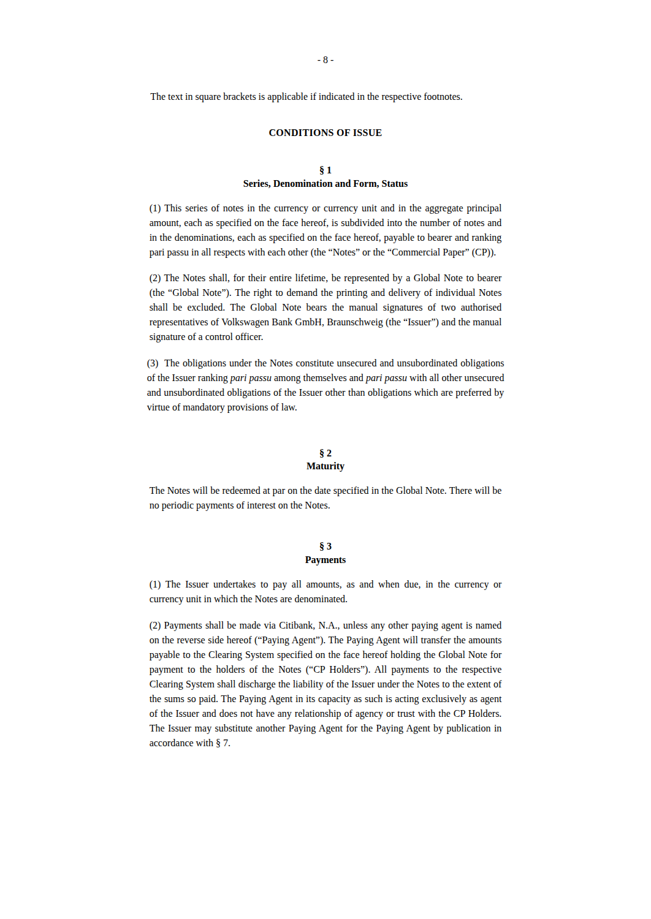- 8 -
The text in square brackets is applicable if indicated in the respective footnotes.
CONDITIONS OF ISSUE
§ 1 Series, Denomination and Form, Status
(1) This series of notes in the currency or currency unit and in the aggregate principal amount, each as specified on the face hereof, is subdivided into the number of notes and in the denominations, each as specified on the face hereof, payable to bearer and ranking pari passu in all respects with each other (the “Notes” or the “Commercial Paper” (CP)).
(2) The Notes shall, for their entire lifetime, be represented by a Global Note to bearer (the “Global Note”). The right to demand the printing and delivery of individual Notes shall be excluded. The Global Note bears the manual signatures of two authorised representatives of Volkswagen Bank GmbH, Braunschweig (the “Issuer”) and the manual signature of a control officer.
(3) The obligations under the Notes constitute unsecured and unsubordinated obligations of the Issuer ranking pari passu among themselves and pari passu with all other unsecured and unsubordinated obligations of the Issuer other than obligations which are preferred by virtue of mandatory provisions of law.
§ 2 Maturity
The Notes will be redeemed at par on the date specified in the Global Note. There will be no periodic payments of interest on the Notes.
§ 3 Payments
(1) The Issuer undertakes to pay all amounts, as and when due, in the currency or currency unit in which the Notes are denominated.
(2) Payments shall be made via Citibank, N.A., unless any other paying agent is named on the reverse side hereof (“Paying Agent”). The Paying Agent will transfer the amounts payable to the Clearing System specified on the face hereof holding the Global Note for payment to the holders of the Notes (“CP Holders”). All payments to the respective Clearing System shall discharge the liability of the Issuer under the Notes to the extent of the sums so paid. The Paying Agent in its capacity as such is acting exclusively as agent of the Issuer and does not have any relationship of agency or trust with the CP Holders. The Issuer may substitute another Paying Agent for the Paying Agent by publication in accordance with § 7.